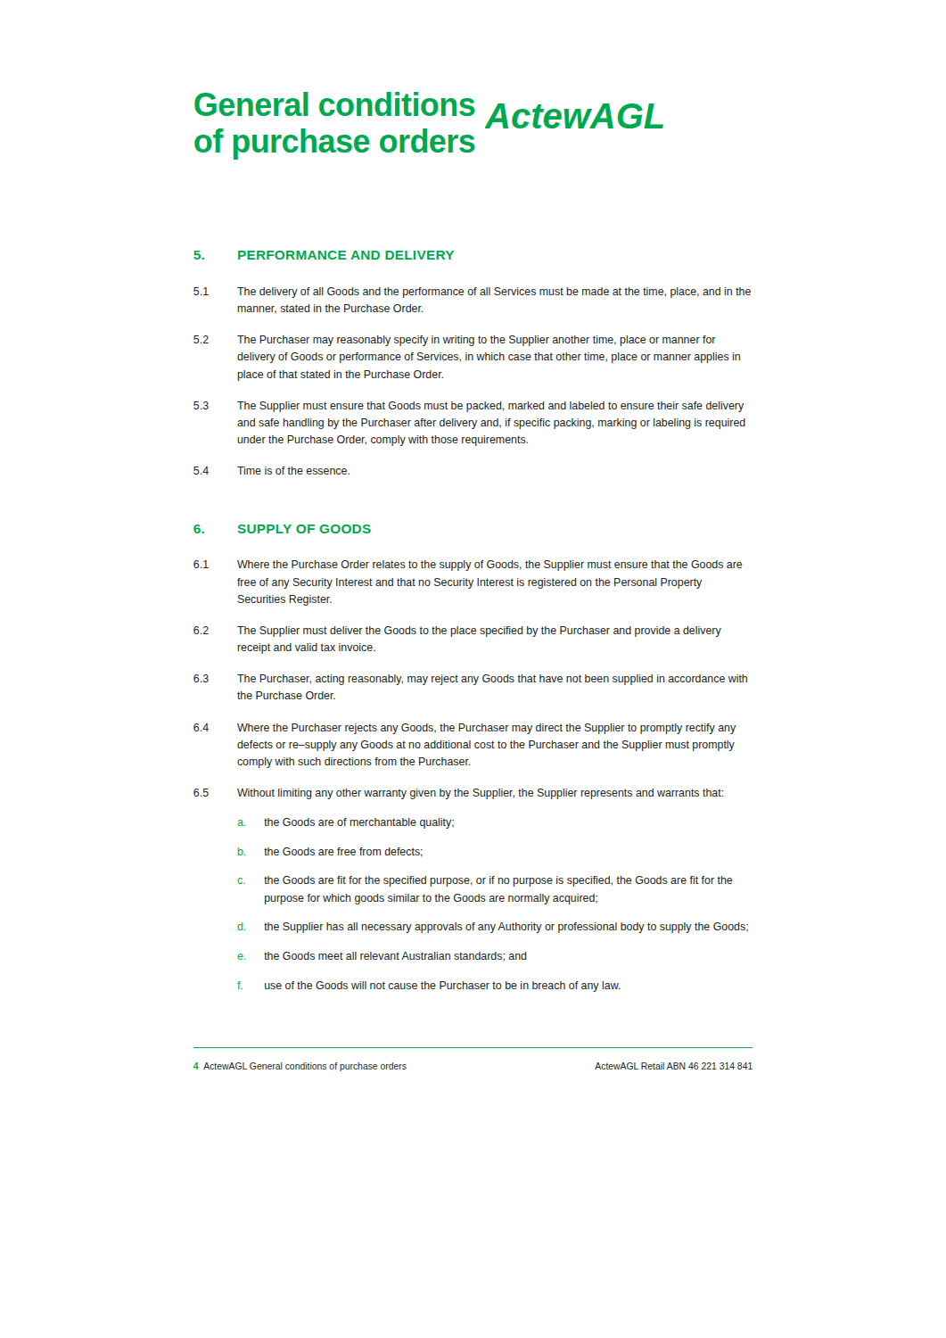General conditions
of purchase orders
ActewAGL
5. PERFORMANCE AND DELIVERY
5.1 The delivery of all Goods and the performance of all Services must be made at the time, place, and in the manner, stated in the Purchase Order.
5.2 The Purchaser may reasonably specify in writing to the Supplier another time, place or manner for delivery of Goods or performance of Services, in which case that other time, place or manner applies in place of that stated in the Purchase Order.
5.3 The Supplier must ensure that Goods must be packed, marked and labeled to ensure their safe delivery and safe handling by the Purchaser after delivery and, if specific packing, marking or labeling is required under the Purchase Order, comply with those requirements.
5.4 Time is of the essence.
6. SUPPLY OF GOODS
6.1 Where the Purchase Order relates to the supply of Goods, the Supplier must ensure that the Goods are free of any Security Interest and that no Security Interest is registered on the Personal Property Securities Register.
6.2 The Supplier must deliver the Goods to the place specified by the Purchaser and provide a delivery receipt and valid tax invoice.
6.3 The Purchaser, acting reasonably, may reject any Goods that have not been supplied in accordance with the Purchase Order.
6.4 Where the Purchaser rejects any Goods, the Purchaser may direct the Supplier to promptly rectify any defects or re–supply any Goods at no additional cost to the Purchaser and the Supplier must promptly comply with such directions from the Purchaser.
6.5 Without limiting any other warranty given by the Supplier, the Supplier represents and warrants that:
a. the Goods are of merchantable quality;
b. the Goods are free from defects;
c. the Goods are fit for the specified purpose, or if no purpose is specified, the Goods are fit for the purpose for which goods similar to the Goods are normally acquired;
d. the Supplier has all necessary approvals of any Authority or professional body to supply the Goods;
e. the Goods meet all relevant Australian standards; and
f. use of the Goods will not cause the Purchaser to be in breach of any law.
4 ActewAGL General conditions of purchase orders
ActewAGL Retail ABN 46 221 314 841